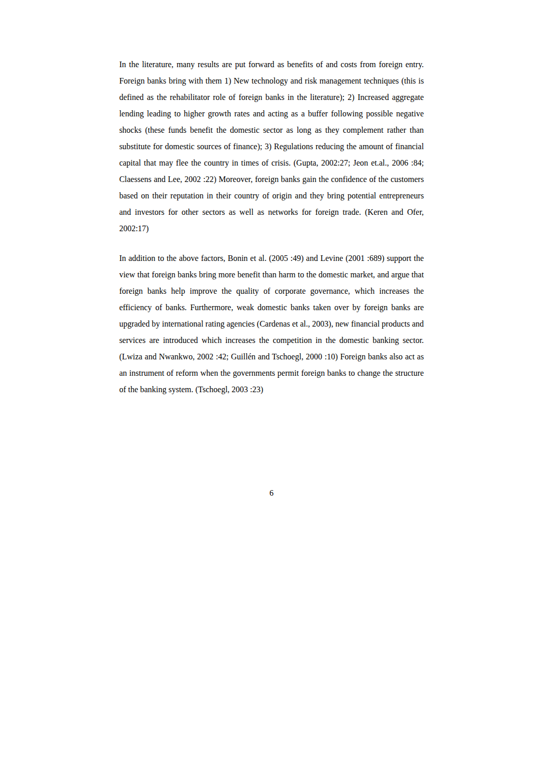In the literature, many results are put forward as benefits of and costs from foreign entry. Foreign banks bring with them 1) New technology and risk management techniques (this is defined as the rehabilitator role of foreign banks in the literature); 2) Increased aggregate lending leading to higher growth rates and acting as a buffer following possible negative shocks (these funds benefit the domestic sector as long as they complement rather than substitute for domestic sources of finance); 3) Regulations reducing the amount of financial capital that may flee the country in times of crisis. (Gupta, 2002:27; Jeon et.al., 2006 :84; Claessens and Lee, 2002 :22) Moreover, foreign banks gain the confidence of the customers based on their reputation in their country of origin and they bring potential entrepreneurs and investors for other sectors as well as networks for foreign trade. (Keren and Ofer, 2002:17)
In addition to the above factors, Bonin et al. (2005 :49) and Levine (2001 :689) support the view that foreign banks bring more benefit than harm to the domestic market, and argue that foreign banks help improve the quality of corporate governance, which increases the efficiency of banks. Furthermore, weak domestic banks taken over by foreign banks are upgraded by international rating agencies (Cardenas et al., 2003), new financial products and services are introduced which increases the competition in the domestic banking sector. (Lwiza and Nwankwo, 2002 :42; Guillén and Tschoegl, 2000 :10) Foreign banks also act as an instrument of reform when the governments permit foreign banks to change the structure of the banking system. (Tschoegl, 2003 :23)
6